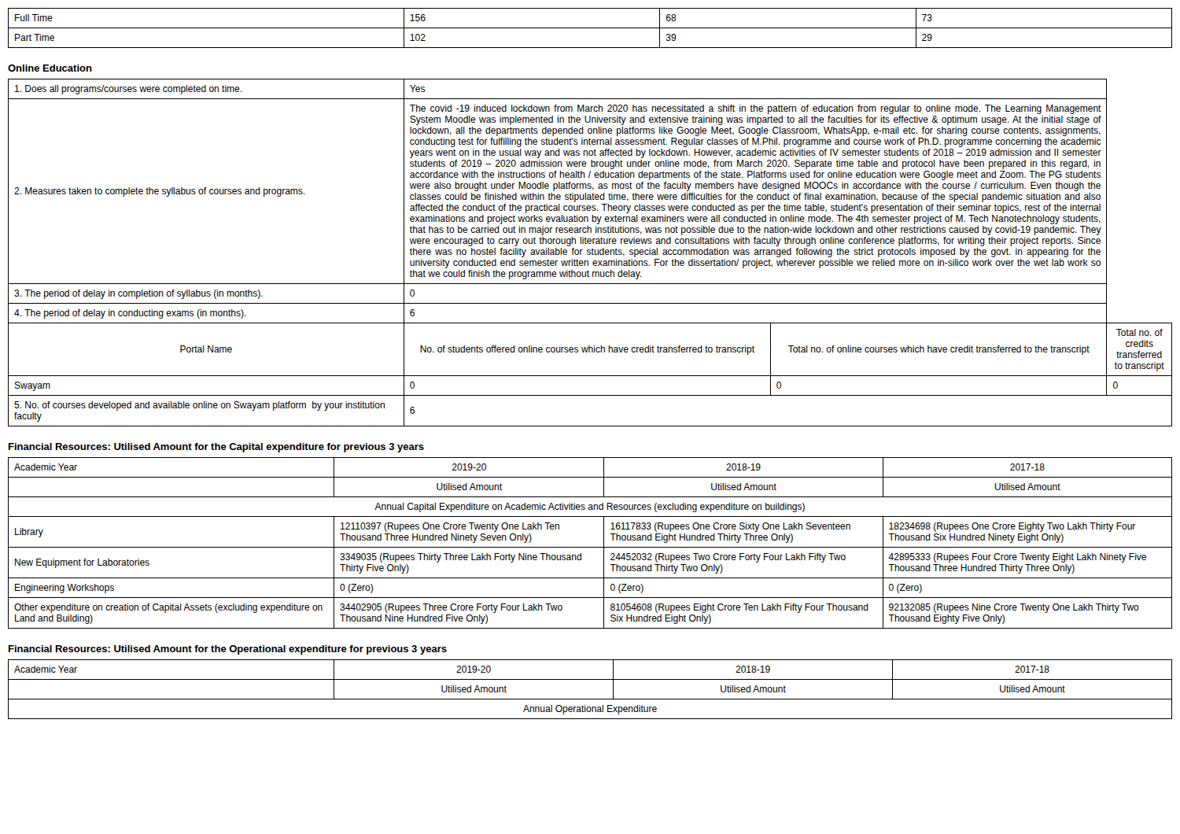| Full Time | 156 | 68 | 73 |
| Part Time | 102 | 39 | 29 |
Online Education
| 1. Does all programs/courses were completed on time. | Yes |
| 2. Measures taken to complete the syllabus of courses and programs. | The covid -19 induced lockdown from March 2020 has necessitated a shift in the pattern of education from regular to online mode. The Learning Management System Moodle was implemented in the University and extensive training was imparted to all the faculties for its effective & optimum usage. At the initial stage of lockdown, all the departments depended online platforms like Google Meet, Google Classroom, WhatsApp, e-mail etc. for sharing course contents, assignments, conducting test for fulfilling the student's internal assessment. Regular classes of M.Phil. programme and course work of Ph.D. programme concerning the academic years went on in the usual way and was not affected by lockdown. However, academic activities of IV semester students of 2018 – 2019 admission and II semester students of 2019 – 2020 admission were brought under online mode, from March 2020. Separate time table and protocol have been prepared in this regard, in accordance with the instructions of health / education departments of the state. Platforms used for online education were Google meet and Zoom. The PG students were also brought under Moodle platforms, as most of the faculty members have designed MOOCs in accordance with the course / curriculum. Even though the classes could be finished within the stipulated time, there were difficulties for the conduct of final examination, because of the special pandemic situation and also affected the conduct of the practical courses. Theory classes were conducted as per the time table, student's presentation of their seminar topics, rest of the internal examinations and project works evaluation by external examiners were all conducted in online mode. The 4th semester project of M. Tech Nanotechnology students, that has to be carried out in major research institutions, was not possible due to the nation-wide lockdown and other restrictions caused by covid-19 pandemic. They were encouraged to carry out thorough literature reviews and consultations with faculty through online conference platforms, for writing their project reports. Since there was no hostel facility available for students, special accommodation was arranged following the strict protocols imposed by the govt. in appearing for the university conducted end semester written examinations. For the dissertation/ project, wherever possible we relied more on in-silico work over the wet lab work so that we could finish the programme without much delay. |
| 3. The period of delay in completion of syllabus (in months). | 0 |
| 4. The period of delay in conducting exams (in months). | 6 |
| Portal Name | No. of students offered online courses which have credit transferred to transcript | Total no. of online courses which have credit transferred to the transcript | Total no. of credits transferred to transcript |
| Swayam | 0 | 0 | 0 |
| 5. No. of courses developed and available online on Swayam platform by your institution faculty | 6 |
Financial Resources: Utilised Amount for the Capital expenditure for previous 3 years
| Academic Year | 2019-20 | 2018-19 | 2017-18 |
| | Utilised Amount | Utilised Amount | Utilised Amount |
| Annual Capital Expenditure on Academic Activities and Resources (excluding expenditure on buildings) |
| Library | 12110397 (Rupees One Crore Twenty One Lakh Ten Thousand Three Hundred Ninety Seven Only) | 16117833 (Rupees One Crore Sixty One Lakh Seventeen Thousand Eight Hundred Thirty Three Only) | 18234698 (Rupees One Crore Eighty Two Lakh Thirty Four Thousand Six Hundred Ninety Eight Only) |
| New Equipment for Laboratories | 3349035 (Rupees Thirty Three Lakh Forty Nine Thousand Thirty Five Only) | 24452032 (Rupees Two Crore Forty Four Lakh Fifty Two Thousand Thirty Two Only) | 42895333 (Rupees Four Crore Twenty Eight Lakh Ninety Five Thousand Three Hundred Thirty Three Only) |
| Engineering Workshops | 0 (Zero) | 0 (Zero) | 0 (Zero) |
| Other expenditure on creation of Capital Assets (excluding expenditure on Land and Building) | 34402905 (Rupees Three Crore Forty Four Lakh Two Thousand Nine Hundred Five Only) | 81054608 (Rupees Eight Crore Ten Lakh Fifty Four Thousand Six Hundred Eight Only) | 92132085 (Rupees Nine Crore Twenty One Lakh Thirty Two Thousand Eighty Five Only) |
Financial Resources: Utilised Amount for the Operational expenditure for previous 3 years
| Academic Year | 2019-20 | 2018-19 | 2017-18 |
| | Utilised Amount | Utilised Amount | Utilised Amount |
| Annual Operational Expenditure |